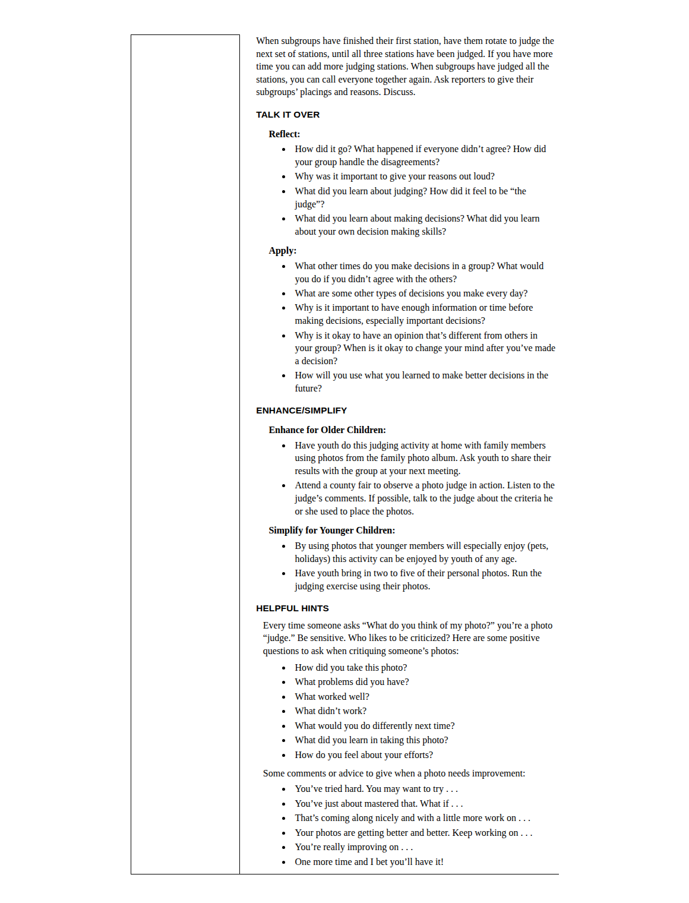When subgroups have finished their first station, have them rotate to judge the next set of stations, until all three stations have been judged. If you have more time you can add more judging stations. When subgroups have judged all the stations, you can call everyone together again. Ask reporters to give their subgroups’ placings and reasons. Discuss.
TALK IT OVER
Reflect:
How did it go? What happened if everyone didn’t agree? How did your group handle the disagreements?
Why was it important to give your reasons out loud?
What did you learn about judging? How did it feel to be “the judge”?
What did you learn about making decisions? What did you learn about your own decision making skills?
Apply:
What other times do you make decisions in a group? What would you do if you didn’t agree with the others?
What are some other types of decisions you make every day?
Why is it important to have enough information or time before making decisions, especially important decisions?
Why is it okay to have an opinion that’s different from others in your group? When is it okay to change your mind after you’ve made a decision?
How will you use what you learned to make better decisions in the future?
ENHANCE/SIMPLIFY
Enhance for Older Children:
Have youth do this judging activity at home with family members using photos from the family photo album. Ask youth to share their results with the group at your next meeting.
Attend a county fair to observe a photo judge in action. Listen to the judge’s comments. If possible, talk to the judge about the criteria he or she used to place the photos.
Simplify for Younger Children:
By using photos that younger members will especially enjoy (pets, holidays) this activity can be enjoyed by youth of any age.
Have youth bring in two to five of their personal photos. Run the judging exercise using their photos.
HELPFUL HINTS
Every time someone asks “What do you think of my photo?” you’re a photo “judge.” Be sensitive. Who likes to be criticized? Here are some positive questions to ask when critiquing someone’s photos:
How did you take this photo?
What problems did you have?
What worked well?
What didn’t work?
What would you do differently next time?
What did you learn in taking this photo?
How do you feel about your efforts?
Some comments or advice to give when a photo needs improvement:
You’ve tried hard. You may want to try . . .
You’ve just about mastered that. What if . . .
That’s coming along nicely and with a little more work on . . .
Your photos are getting better and better. Keep working on . . .
You’re really improving on . . .
One more time and I bet you’ll have it!